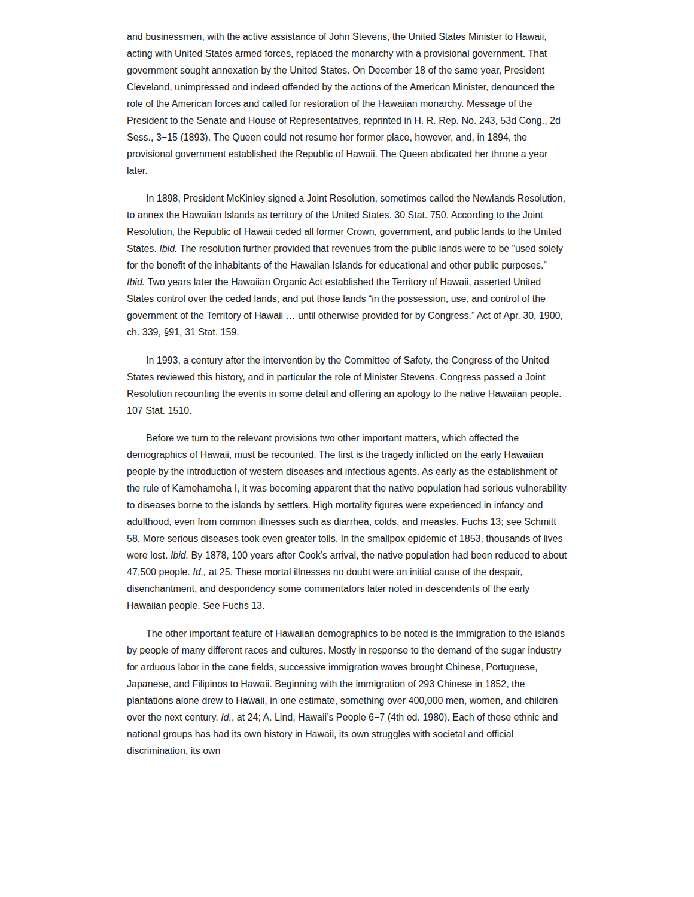and businessmen, with the active assistance of John Stevens, the United States Minister to Hawaii, acting with United States armed forces, replaced the monarchy with a provisional government. That government sought annexation by the United States. On December 18 of the same year, President Cleveland, unimpressed and indeed offended by the actions of the American Minister, denounced the role of the American forces and called for restoration of the Hawaiian monarchy. Message of the President to the Senate and House of Representatives, reprinted in H. R. Rep. No. 243, 53d Cong., 2d Sess., 3−15 (1893). The Queen could not resume her former place, however, and, in 1894, the provisional government established the Republic of Hawaii. The Queen abdicated her throne a year later.
In 1898, President McKinley signed a Joint Resolution, sometimes called the Newlands Resolution, to annex the Hawaiian Islands as territory of the United States. 30 Stat. 750. According to the Joint Resolution, the Republic of Hawaii ceded all former Crown, government, and public lands to the United States. Ibid. The resolution further provided that revenues from the public lands were to be “used solely for the benefit of the inhabitants of the Hawaiian Islands for educational and other public purposes.” Ibid. Two years later the Hawaiian Organic Act established the Territory of Hawaii, asserted United States control over the ceded lands, and put those lands “in the possession, use, and control of the government of the Territory of Hawaii … until otherwise provided for by Congress.” Act of Apr. 30, 1900, ch. 339, §91, 31 Stat. 159.
In 1993, a century after the intervention by the Committee of Safety, the Congress of the United States reviewed this history, and in particular the role of Minister Stevens. Congress passed a Joint Resolution recounting the events in some detail and offering an apology to the native Hawaiian people. 107 Stat. 1510.
Before we turn to the relevant provisions two other important matters, which affected the demographics of Hawaii, must be recounted. The first is the tragedy inflicted on the early Hawaiian people by the introduction of western diseases and infectious agents. As early as the establishment of the rule of Kamehameha I, it was becoming apparent that the native population had serious vulnerability to diseases borne to the islands by settlers. High mortality figures were experienced in infancy and adulthood, even from common illnesses such as diarrhea, colds, and measles. Fuchs 13; see Schmitt 58. More serious diseases took even greater tolls. In the smallpox epidemic of 1853, thousands of lives were lost. Ibid. By 1878, 100 years after Cook’s arrival, the native population had been reduced to about 47,500 people. Id., at 25. These mortal illnesses no doubt were an initial cause of the despair, disenchantment, and despondency some commentators later noted in descendents of the early Hawaiian people. See Fuchs 13.
The other important feature of Hawaiian demographics to be noted is the immigration to the islands by people of many different races and cultures. Mostly in response to the demand of the sugar industry for arduous labor in the cane fields, successive immigration waves brought Chinese, Portuguese, Japanese, and Filipinos to Hawaii. Beginning with the immigration of 293 Chinese in 1852, the plantations alone drew to Hawaii, in one estimate, something over 400,000 men, women, and children over the next century. Id., at 24; A. Lind, Hawaii’s People 6−7 (4th ed. 1980). Each of these ethnic and national groups has had its own history in Hawaii, its own struggles with societal and official discrimination, its own